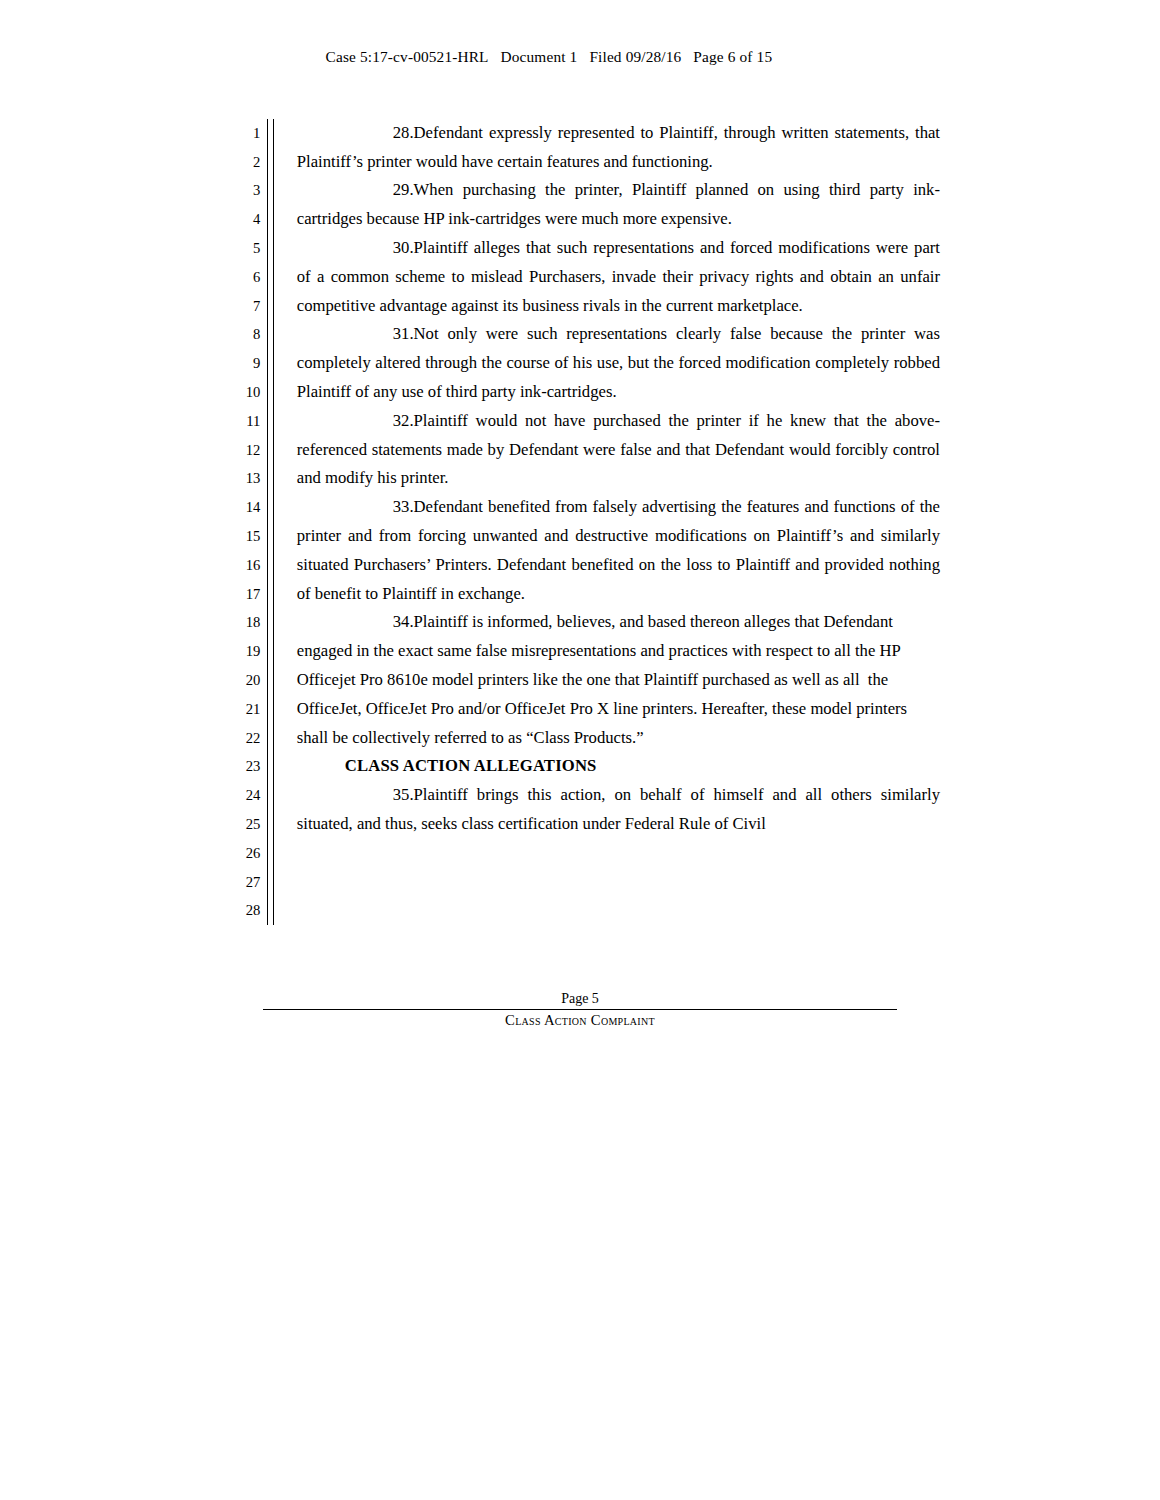Case 5:17-cv-00521-HRL Document 1 Filed 09/28/16 Page 6 of 15
1
2
3
4
5
6
7
8
9
10
11
12
13
14
15
16
17
18
19
20
21
22
23
24
25
26
27
28
28. Defendant expressly represented to Plaintiff, through written statements, that Plaintiff’s printer would have certain features and functioning.
29. When purchasing the printer, Plaintiff planned on using third party ink-cartridges because HP ink-cartridges were much more expensive.
30. Plaintiff alleges that such representations and forced modifications were part of a common scheme to mislead Purchasers, invade their privacy rights and obtain an unfair competitive advantage against its business rivals in the current marketplace.
31. Not only were such representations clearly false because the printer was completely altered through the course of his use, but the forced modification completely robbed Plaintiff of any use of third party ink-cartridges.
32. Plaintiff would not have purchased the printer if he knew that the above-referenced statements made by Defendant were false and that Defendant would forcibly control and modify his printer.
33. Defendant benefited from falsely advertising the features and functions of the printer and from forcing unwanted and destructive modifications on Plaintiff’s and similarly situated Purchasers’ Printers. Defendant benefited on the loss to Plaintiff and provided nothing of benefit to Plaintiff in exchange.
34. Plaintiff is informed, believes, and based thereon alleges that Defendant engaged in the exact same false misrepresentations and practices with respect to all the HP Officejet Pro 8610e model printers like the one that Plaintiff purchased as well as all the OfficeJet, OfficeJet Pro and/or OfficeJet Pro X line printers. Hereafter, these model printers shall be collectively referred to as “Class Products.”
CLASS ACTION ALLEGATIONS
35. Plaintiff brings this action, on behalf of himself and all others similarly situated, and thus, seeks class certification under Federal Rule of Civil
Page 5 Class Action Complaint